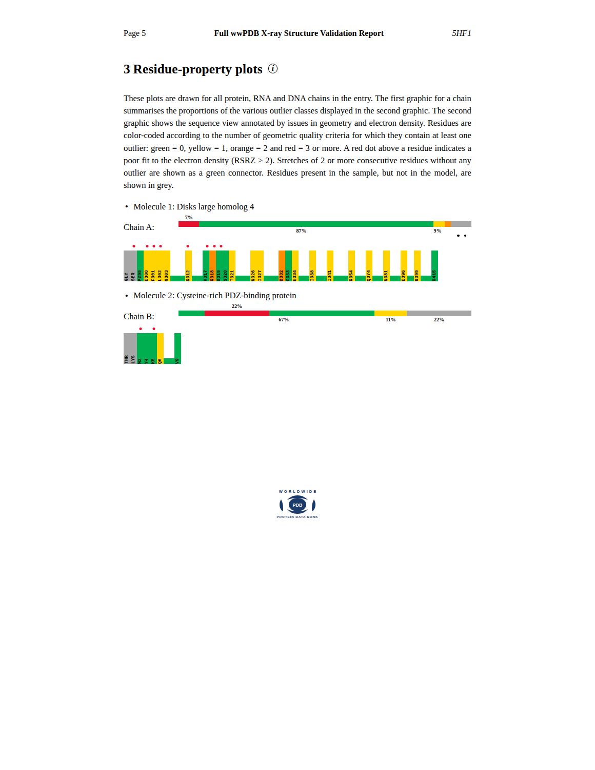Page 5
Full wwPDB X-ray Structure Validation Report
5HF1
3 Residue-property plots i
These plots are drawn for all protein, RNA and DNA chains in the entry. The first graphic for a chain summarises the proportions of the various outlier classes displayed in the second graphic. The second graphic shows the sequence view annotated by issues in geometry and electron density. Residues are color-coded according to the number of geometric quality criteria for which they contain at least one outlier: green = 0, yellow = 1, orange = 2 and red = 3 or more. A red dot above a residue indicates a poor fit to the electron density (RSRZ > 2). Stretches of 2 or more consecutive residues without any outlier are shown as a green connector. Residues present in the sample, but not in the model, are shown in grey.
Molecule 1: Disks large homolog 4
Chain A:
7%
87% 9%
GLY
SER
P299
E300
F301
L302
G303
R312
H317
R318
G319
S320
T321
N326
I327
D332
G333
E334
I338
I341
R354
Q374
N381
E396
R399
D415
Molecule 2: Cysteine-rich PDZ-binding protein
Chain B:
22%
67% 11% 22%
THR
LYS
M3
Y4
K5
Q6
V9
WORLDWIDE
PDB
PROTEIN DATA BANK